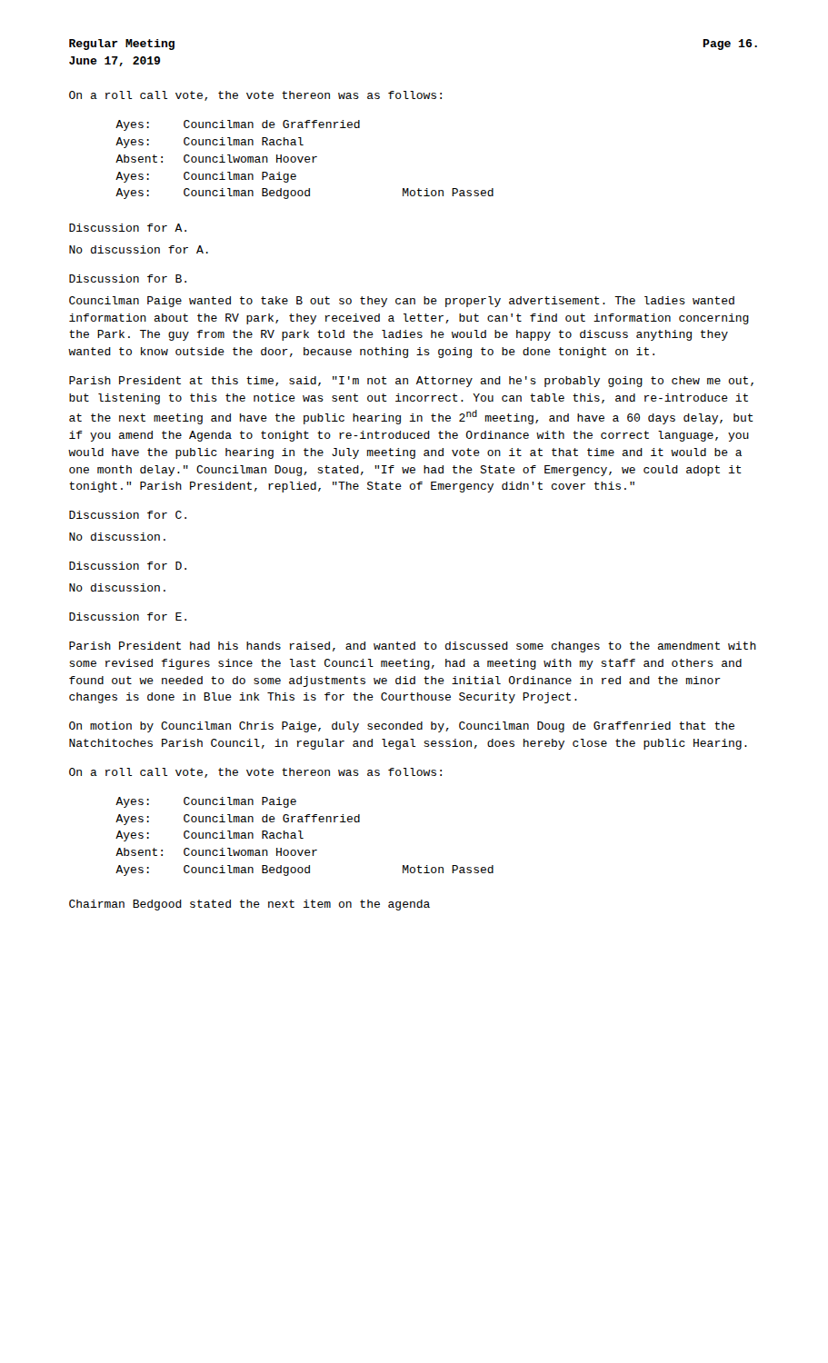Regular Meeting
June 17, 2019
Page 16.
On a roll call vote, the vote thereon was as follows:
| Ayes: | Councilman de Graffenried | |
| Ayes: | Councilman Rachal | |
| Absent: | Councilwoman Hoover | |
| Ayes: | Councilman Paige | |
| Ayes: | Councilman Bedgood | Motion Passed |
Discussion for A.
No discussion for A.
Discussion for B.
Councilman Paige wanted to take B out so they can be properly advertisement. The ladies wanted information about the RV park, they received a letter, but can't find out information concerning the Park. The guy from the RV park told the ladies he would be happy to discuss anything they wanted to know outside the door, because nothing is going to be done tonight on it.
Parish President at this time, said, "I'm not an Attorney and he's probably going to chew me out, but listening to this the notice was sent out incorrect. You can table this, and re-introduce it at the next meeting and have the public hearing in the 2nd meeting, and have a 60 days delay, but if you amend the Agenda to tonight to re-introduced the Ordinance with the correct language, you would have the public hearing in the July meeting and vote on it at that time and it would be a one month delay." Councilman Doug, stated, "If we had the State of Emergency, we could adopt it tonight." Parish President, replied, "The State of Emergency didn't cover this."
Discussion for C.
No discussion.
Discussion for D.
No discussion.
Discussion for E.
Parish President had his hands raised, and wanted to discussed some changes to the amendment with some revised figures since the last Council meeting, had a meeting with my staff and others and found out we needed to do some adjustments we did the initial Ordinance in red and the minor changes is done in Blue ink This is for the Courthouse Security Project.
On motion by Councilman Chris Paige, duly seconded by, Councilman Doug de Graffenried that the Natchitoches Parish Council, in regular and legal session, does hereby close the public Hearing.
On a roll call vote, the vote thereon was as follows:
| Ayes: | Councilman Paige | |
| Ayes: | Councilman de Graffenried | |
| Ayes: | Councilman Rachal | |
| Absent: | Councilwoman Hoover | |
| Ayes: | Councilman Bedgood | Motion Passed |
Chairman Bedgood stated the next item on the agenda